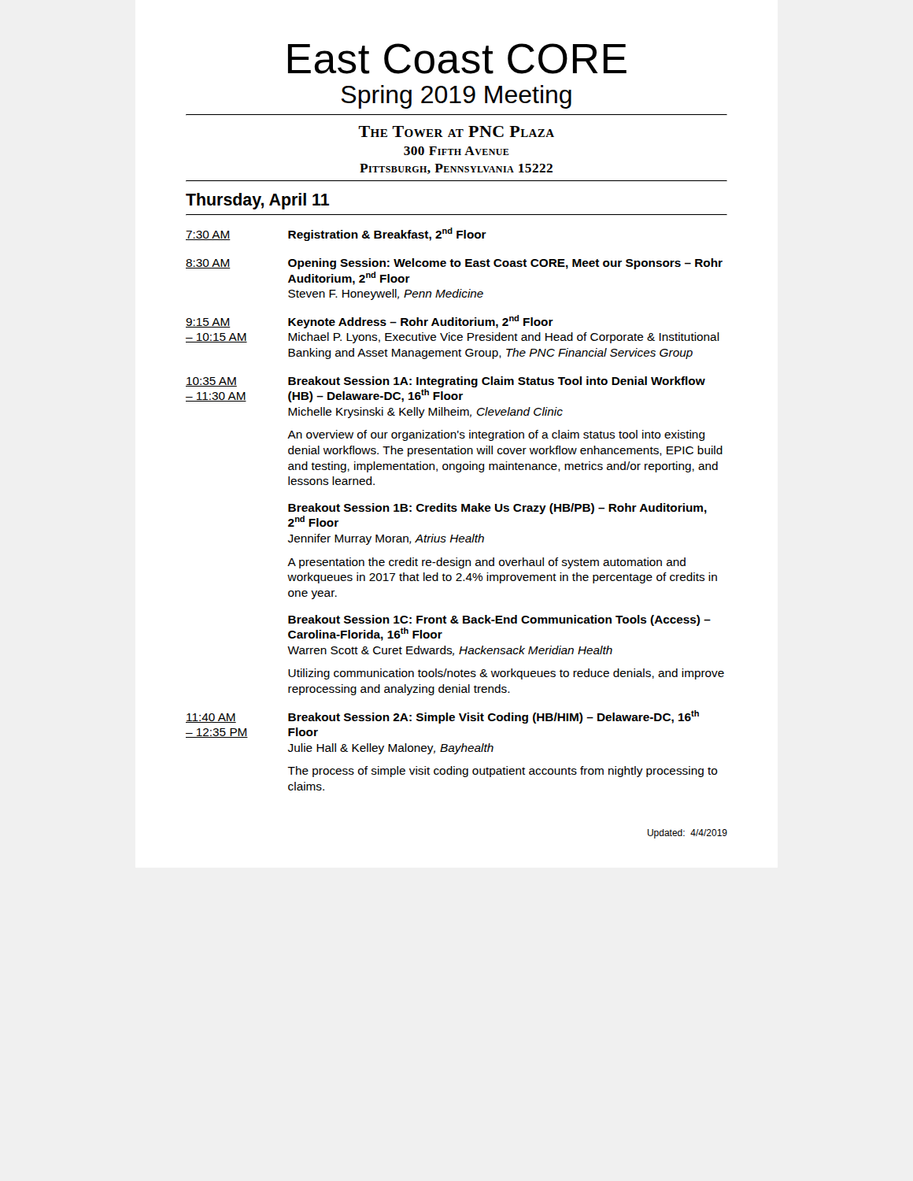East Coast CORE
Spring 2019 Meeting
The Tower at PNC Plaza
300 Fifth Avenue
Pittsburgh, Pennsylvania 15222
Thursday, April 11
| 7:30 AM | Registration & Breakfast, 2 nd Floor |
| 8:30 AM | Opening Session: Welcome to East Coast CORE, Meet our Sponsors – Rohr Auditorium, 2 nd Floor Steven F. Honeywell , Penn Medicine |
| 9:15 AM – 10:15 AM | Keynote Address – Rohr Auditorium, 2 nd Floor Michael P. Lyons, Executive Vice President and Head of Corporate & Institutional Banking and Asset Management Group, The PNC Financial Services Group |
| 10:35 AM – 11:30 AM | Breakout Session 1A: Integrating Claim Status Tool into Denial Workflow (HB) – Delaware-DC, 16 th Floor Michelle Krysinski & Kelly Milheim , Cleveland Clinic An overview of our organization's integration of a claim status tool into existing denial workflows. The presentation will cover workflow enhancements, EPIC build and testing, implementation, ongoing maintenance, metrics and/or reporting, and lessons learned. Breakout Session 1B: Credits Make Us Crazy (HB/PB) – Rohr Auditorium, 2 nd Floor Jennifer Murray Moran , Atrius Health A presentation the credit re-design and overhaul of system automation and workqueues in 2017 that led to 2.4% improvement in the percentage of credits in one year. Breakout Session 1C: Front & Back-End Communication Tools (Access) – Carolina-Florida, 16 th Floor Warren Scott & Curet Edwards , Hackensack Meridian Health Utilizing communication tools/notes & workqueues to reduce denials, and improve reprocessing and analyzing denial trends. |
| 11:40 AM – 12:35 PM | Breakout Session 2A: Simple Visit Coding (HB/HIM) – Delaware-DC, 16 th Floor Julie Hall & Kelley Maloney , Bayhealth The process of simple visit coding outpatient accounts from nightly processing to claims. |
Updated: 4/4/2019